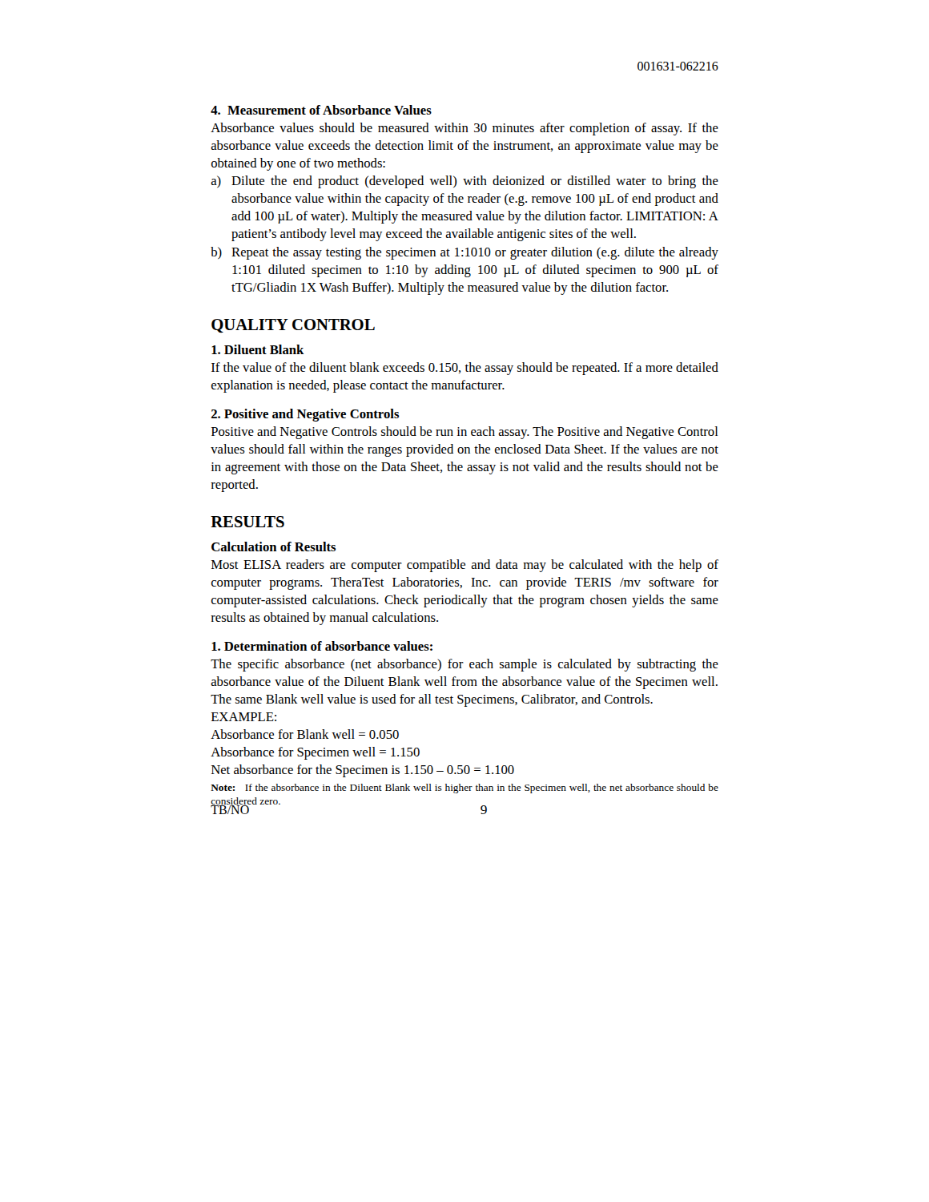001631-062216
4. Measurement of Absorbance Values
Absorbance values should be measured within 30 minutes after completion of assay. If the absorbance value exceeds the detection limit of the instrument, an approximate value may be obtained by one of two methods:
a) Dilute the end product (developed well) with deionized or distilled water to bring the absorbance value within the capacity of the reader (e.g. remove 100 µL of end product and add 100 µL of water). Multiply the measured value by the dilution factor. LIMITATION: A patient’s antibody level may exceed the available antigenic sites of the well.
b) Repeat the assay testing the specimen at 1:1010 or greater dilution (e.g. dilute the already 1:101 diluted specimen to 1:10 by adding 100 µL of diluted specimen to 900 µL of tTG/Gliadin 1X Wash Buffer). Multiply the measured value by the dilution factor.
QUALITY CONTROL
1. Diluent Blank
If the value of the diluent blank exceeds 0.150, the assay should be repeated. If a more detailed explanation is needed, please contact the manufacturer.
2. Positive and Negative Controls
Positive and Negative Controls should be run in each assay. The Positive and Negative Control values should fall within the ranges provided on the enclosed Data Sheet. If the values are not in agreement with those on the Data Sheet, the assay is not valid and the results should not be reported.
RESULTS
Calculation of Results
Most ELISA readers are computer compatible and data may be calculated with the help of computer programs. TheraTest Laboratories, Inc. can provide TERIS /mv software for computer-assisted calculations. Check periodically that the program chosen yields the same results as obtained by manual calculations.
1. Determination of absorbance values:
The specific absorbance (net absorbance) for each sample is calculated by subtracting the absorbance value of the Diluent Blank well from the absorbance value of the Specimen well. The same Blank well value is used for all test Specimens, Calibrator, and Controls.
EXAMPLE:
Absorbance for Blank well = 0.050
Absorbance for Specimen well = 1.150
Net absorbance for the Specimen is 1.150 – 0.50 = 1.100
Note: If the absorbance in the Diluent Blank well is higher than in the Specimen well, the net absorbance should be considered zero.
TB/NO
9